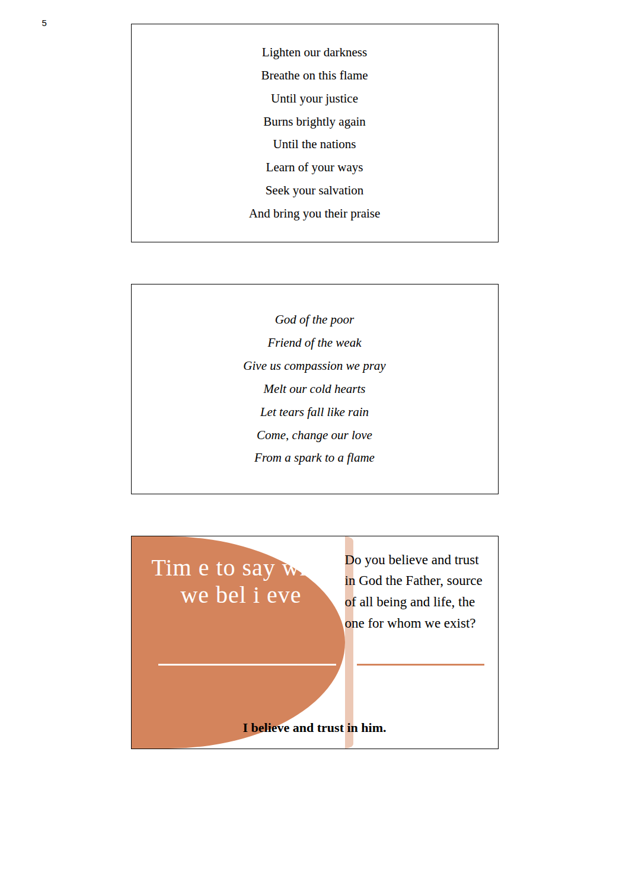5
Lighten our darkness
Breathe on this flame
Until your justice
Burns brightly again
Until the nations
Learn of your ways
Seek your salvation
And bring you their praise
God of the poor
Friend of the weak
Give us compassion we pray
Melt our cold hearts
Let tears fall like rain
Come, change our love
From a spark to a flame
Tim e to say what we bel i eve
Do you believe and trust in God the Father, source of all being and life, the one for whom we exist?
I believe and trust in him.